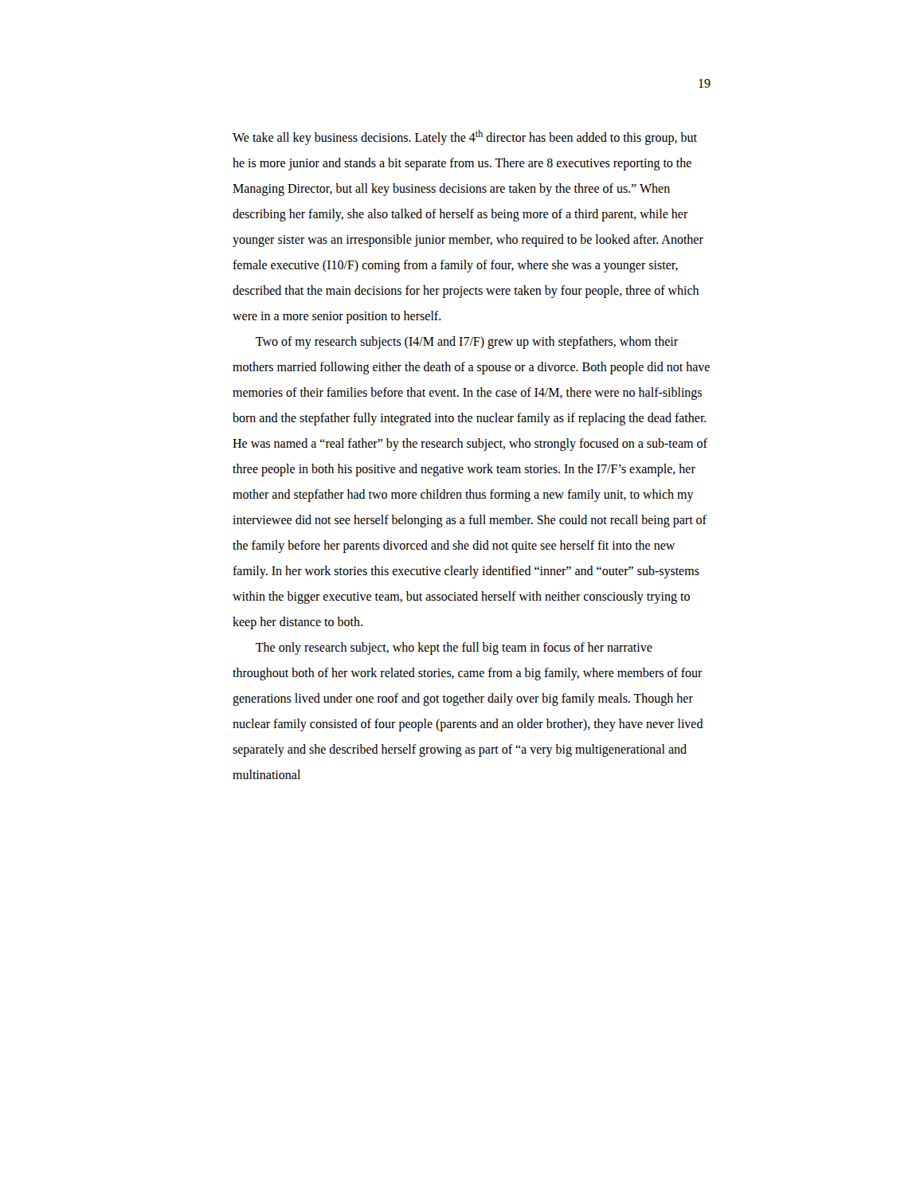19
We take all key business decisions. Lately the 4th director has been added to this group, but he is more junior and stands a bit separate from us. There are 8 executives reporting to the Managing Director, but all key business decisions are taken by the three of us.” When describing her family, she also talked of herself as being more of a third parent, while her younger sister was an irresponsible junior member, who required to be looked after. Another female executive (I10/F) coming from a family of four, where she was a younger sister, described that the main decisions for her projects were taken by four people, three of which were in a more senior position to herself.
Two of my research subjects (I4/M and I7/F) grew up with stepfathers, whom their mothers married following either the death of a spouse or a divorce. Both people did not have memories of their families before that event. In the case of I4/M, there were no half-siblings born and the stepfather fully integrated into the nuclear family as if replacing the dead father. He was named a “real father” by the research subject, who strongly focused on a sub-team of three people in both his positive and negative work team stories. In the I7/F’s example, her mother and stepfather had two more children thus forming a new family unit, to which my interviewee did not see herself belonging as a full member. She could not recall being part of the family before her parents divorced and she did not quite see herself fit into the new family. In her work stories this executive clearly identified “inner” and “outer” sub-systems within the bigger executive team, but associated herself with neither consciously trying to keep her distance to both.
The only research subject, who kept the full big team in focus of her narrative throughout both of her work related stories, came from a big family, where members of four generations lived under one roof and got together daily over big family meals. Though her nuclear family consisted of four people (parents and an older brother), they have never lived separately and she described herself growing as part of “a very big multigenerational and multinational